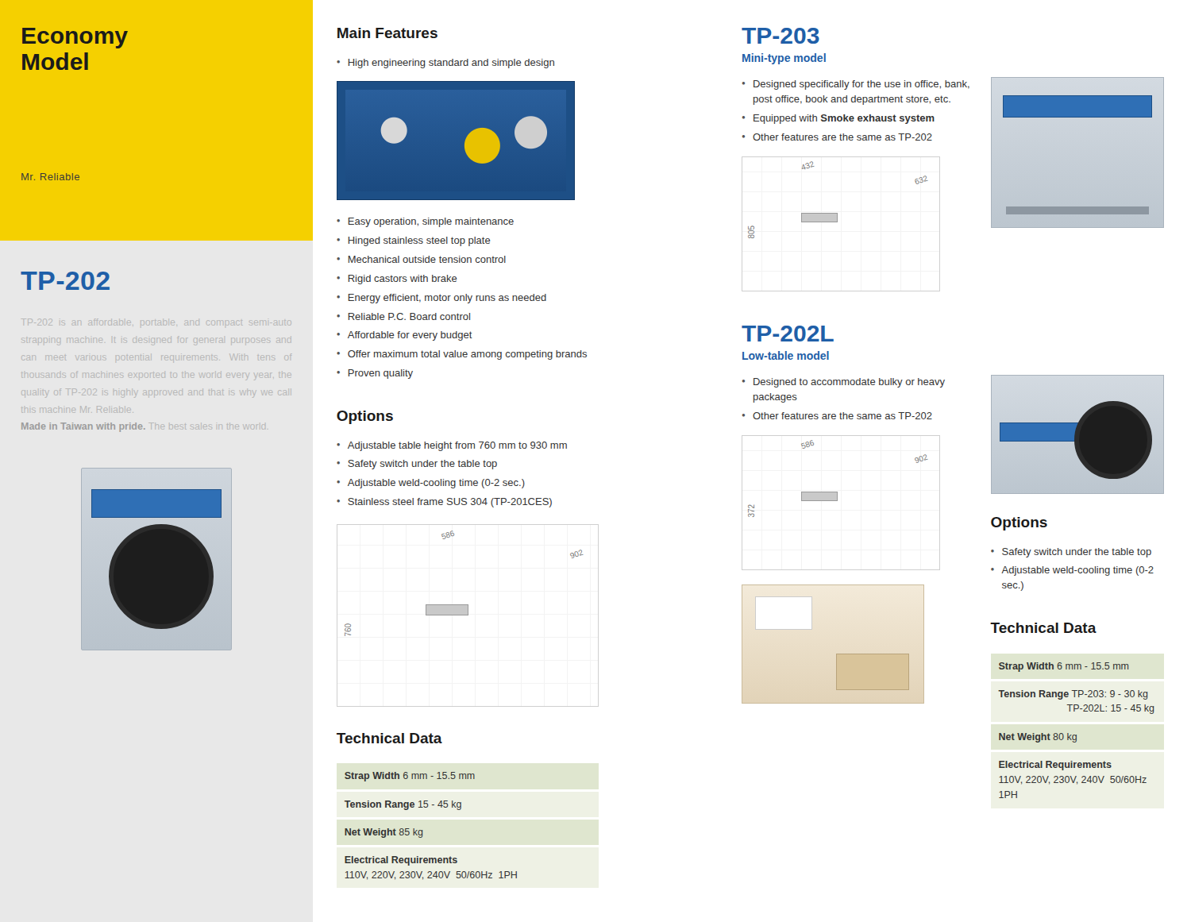Economy
Model
Mr. Reliable
TP-202
TP-202 is an affordable, portable, and compact semi-auto strapping machine. It is designed for general purposes and can meet various potential requirements. With tens of thousands of machines exported to the world every year, the quality of TP-202 is highly approved and that is why we call this machine Mr. Reliable.
Made in Taiwan with pride. The best sales in the world.
Main Features
High engineering standard and simple design
Easy operation, simple maintenance
Hinged stainless steel top plate
Mechanical outside tension control
Rigid castors with brake
Energy efficient, motor only runs as needed
Reliable P.C. Board control
Affordable for every budget
Offer maximum total value among competing brands
Proven quality
Options
Adjustable table height from 760 mm to 930 mm
Safety switch under the table top
Adjustable weld-cooling time (0-2 sec.)
Stainless steel frame SUS 304 (TP-201CES)
586 902 760
Technical Data
Strap Width 6 mm - 15.5 mm
Tension Range 15 - 45 kg
Net Weight 85 kg
Electrical Requirements
110V, 220V, 230V, 240V 50/60Hz 1PH
TP-203
Mini-type model
Designed specifically for the use in office, bank, post office, book and department store, etc.
Equipped with Smoke exhaust system
Other features are the same as TP-202
432 632 805
TP-202L
Low-table model
Designed to accommodate bulky or heavy packages
Other features are the same as TP-202
586 902 372
Options
Safety switch under the table top
Adjustable weld-cooling time (0-2 sec.)
Technical Data
Strap Width 6 mm - 15.5 mm
Tension Range TP-203: 9 - 30 kg
TP-202L: 15 - 45 kg
Net Weight 80 kg
Electrical Requirements
110V, 220V, 230V, 240V 50/60Hz 1PH